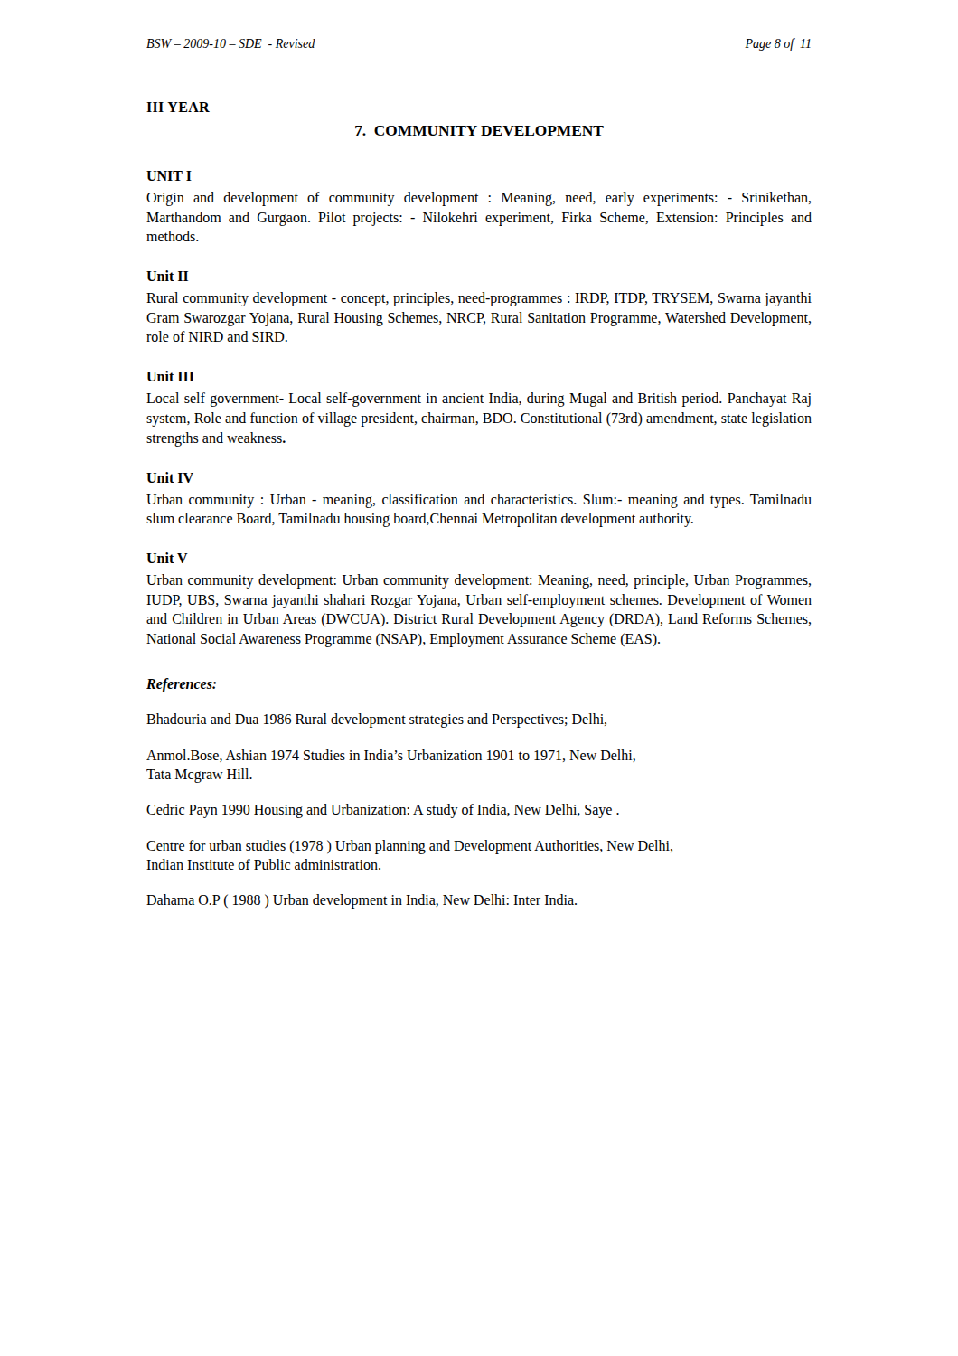BSW – 2009-10 – SDE - Revised Page 8 of 11
III YEAR
7. COMMUNITY DEVELOPMENT
UNIT I
Origin and development of community development : Meaning, need, early experiments: - Srinikethan, Marthandom and Gurgaon. Pilot projects: - Nilokehri experiment, Firka Scheme, Extension: Principles and methods.
Unit II
Rural community development - concept, principles, need-programmes : IRDP, ITDP, TRYSEM, Swarna jayanthi Gram Swarozgar Yojana, Rural Housing Schemes, NRCP, Rural Sanitation Programme, Watershed Development, role of NIRD and SIRD.
Unit III
Local self government- Local self-government in ancient India, during Mugal and British period. Panchayat Raj system, Role and function of village president, chairman, BDO. Constitutional (73rd) amendment, state legislation strengths and weakness.
Unit IV
Urban community : Urban - meaning, classification and characteristics. Slum:- meaning and types. Tamilnadu slum clearance Board, Tamilnadu housing board,Chennai Metropolitan development authority.
Unit V
Urban community development: Urban community development: Meaning, need, principle, Urban Programmes, IUDP, UBS, Swarna jayanthi shahari Rozgar Yojana, Urban self-employment schemes. Development of Women and Children in Urban Areas (DWCUA). District Rural Development Agency (DRDA), Land Reforms Schemes, National Social Awareness Programme (NSAP), Employment Assurance Scheme (EAS).
References:
Bhadouria and Dua 1986 Rural development strategies and Perspectives; Delhi,
Anmol.Bose, Ashian 1974 Studies in India’s Urbanization 1901 to 1971, New Delhi,
Tata Mcgraw Hill.
Cedric Payn 1990 Housing and Urbanization: A study of India, New Delhi, Saye .
Centre for urban studies (1978 ) Urban planning and Development Authorities, New Delhi,
Indian Institute of Public administration.
Dahama O.P ( 1988 ) Urban development in India, New Delhi: Inter India.